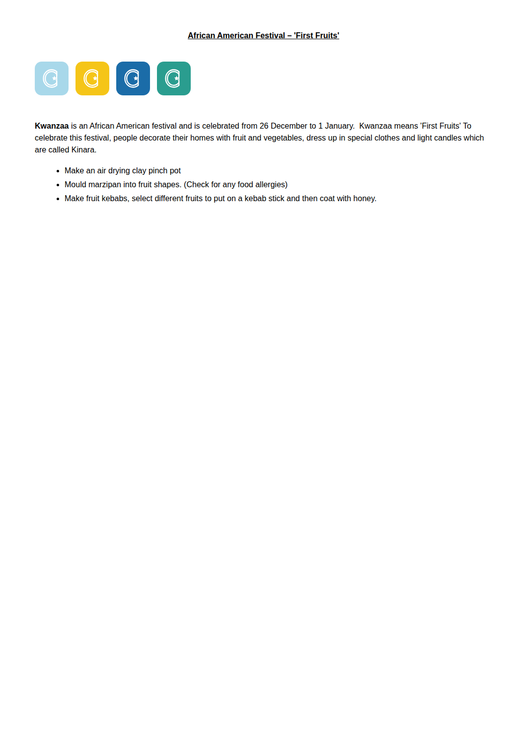African American Festival – 'First Fruits'
Kwanzaa is an African American festival and is celebrated from 26 December to 1 January. Kwanzaa means 'First Fruits' To celebrate this festival, people decorate their homes with fruit and vegetables, dress up in special clothes and light candles which are called Kinara.
Make an air drying clay pinch pot
Mould marzipan into fruit shapes. (Check for any food allergies)
Make fruit kebabs, select different fruits to put on a kebab stick and then coat with honey.